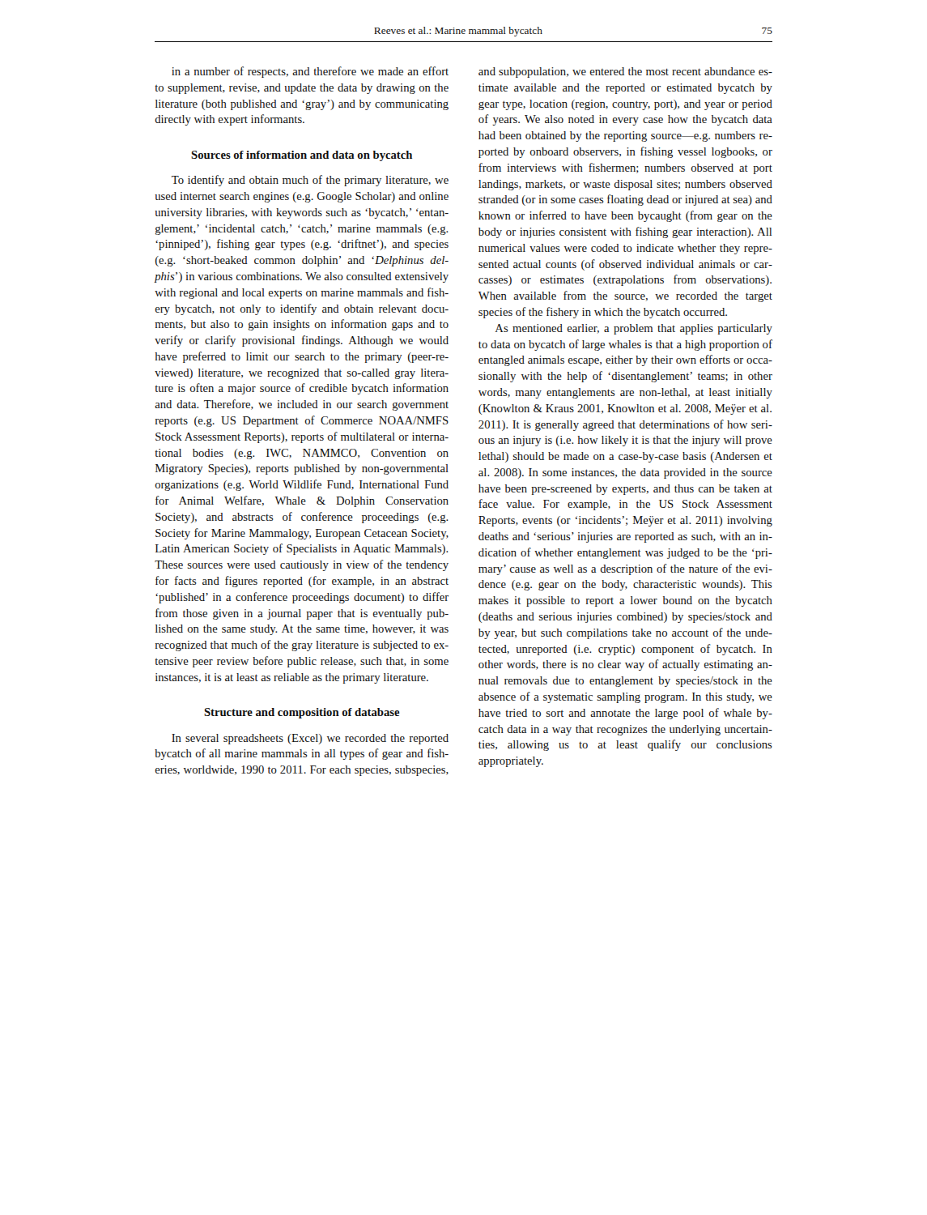Reeves et al.: Marine mammal bycatch 75
in a number of respects, and therefore we made an effort to supplement, revise, and update the data by drawing on the literature (both published and ‘gray’) and by communicating directly with expert informants.
Sources of information and data on bycatch
To identify and obtain much of the primary literature, we used internet search engines (e.g. Google Scholar) and online university libraries, with keywords such as ‘bycatch,’ ‘entanglement,’ ‘incidental catch,’ ‘catch,’ marine mammals (e.g. ‘pinniped’), fishing gear types (e.g. ‘driftnet’), and species (e.g. ‘short-beaked common dolphin’ and ‘Delphinus delphis’) in various combinations. We also consulted extensively with regional and local experts on marine mammals and fishery bycatch, not only to identify and obtain relevant documents, but also to gain insights on information gaps and to verify or clarify provisional findings. Although we would have preferred to limit our search to the primary (peer-reviewed) literature, we recognized that so-called gray literature is often a major source of credible bycatch information and data. Therefore, we included in our search government reports (e.g. US Department of Commerce NOAA/NMFS Stock Assessment Reports), reports of multilateral or international bodies (e.g. IWC, NAMMCO, Convention on Migratory Species), reports published by non-governmental organizations (e.g. World Wildlife Fund, International Fund for Animal Welfare, Whale & Dolphin Conservation Society), and abstracts of conference proceedings (e.g. Society for Marine Mammalogy, European Cetacean Society, Latin American Society of Specialists in Aquatic Mammals). These sources were used cautiously in view of the tendency for facts and figures reported (for example, in an abstract ‘published’ in a conference proceedings document) to differ from those given in a journal paper that is eventually published on the same study. At the same time, however, it was recognized that much of the gray literature is subjected to extensive peer review before public release, such that, in some instances, it is at least as reliable as the primary literature.
Structure and composition of database
In several spreadsheets (Excel) we recorded the reported bycatch of all marine mammals in all types of gear and fisheries, worldwide, 1990 to 2011. For each species, subspecies, and subpopulation, we entered the most recent abundance estimate available and the reported or estimated bycatch by gear type, location (region, country, port), and year or period of years. We also noted in every case how the bycatch data had been obtained by the reporting source—e.g. numbers reported by onboard observers, in fishing vessel logbooks, or from interviews with fishermen; numbers observed at port landings, markets, or waste disposal sites; numbers observed stranded (or in some cases floating dead or injured at sea) and known or inferred to have been bycaught (from gear on the body or injuries consistent with fishing gear interaction). All numerical values were coded to indicate whether they represented actual counts (of observed individual animals or carcasses) or estimates (extrapolations from observations). When available from the source, we recorded the target species of the fishery in which the bycatch occurred.
As mentioned earlier, a problem that applies particularly to data on bycatch of large whales is that a high proportion of entangled animals escape, either by their own efforts or occasionally with the help of ‘disentanglement’ teams; in other words, many entanglements are non-lethal, at least initially (Knowlton & Kraus 2001, Knowlton et al. 2008, Meÿer et al. 2011). It is generally agreed that determinations of how serious an injury is (i.e. how likely it is that the injury will prove lethal) should be made on a case-by-case basis (Andersen et al. 2008). In some instances, the data provided in the source have been pre-screened by experts, and thus can be taken at face value. For example, in the US Stock Assessment Reports, events (or ‘incidents’; Meÿer et al. 2011) involving deaths and ‘serious’ injuries are reported as such, with an indication of whether entanglement was judged to be the ‘primary’ cause as well as a description of the nature of the evidence (e.g. gear on the body, characteristic wounds). This makes it possible to report a lower bound on the bycatch (deaths and serious injuries combined) by species/stock and by year, but such compilations take no account of the undetected, unreported (i.e. cryptic) component of bycatch. In other words, there is no clear way of actually estimating annual removals due to entanglement by species/stock in the absence of a systematic sampling program. In this study, we have tried to sort and annotate the large pool of whale bycatch data in a way that recognizes the underlying uncertainties, allowing us to at least qualify our conclusions appropriately.